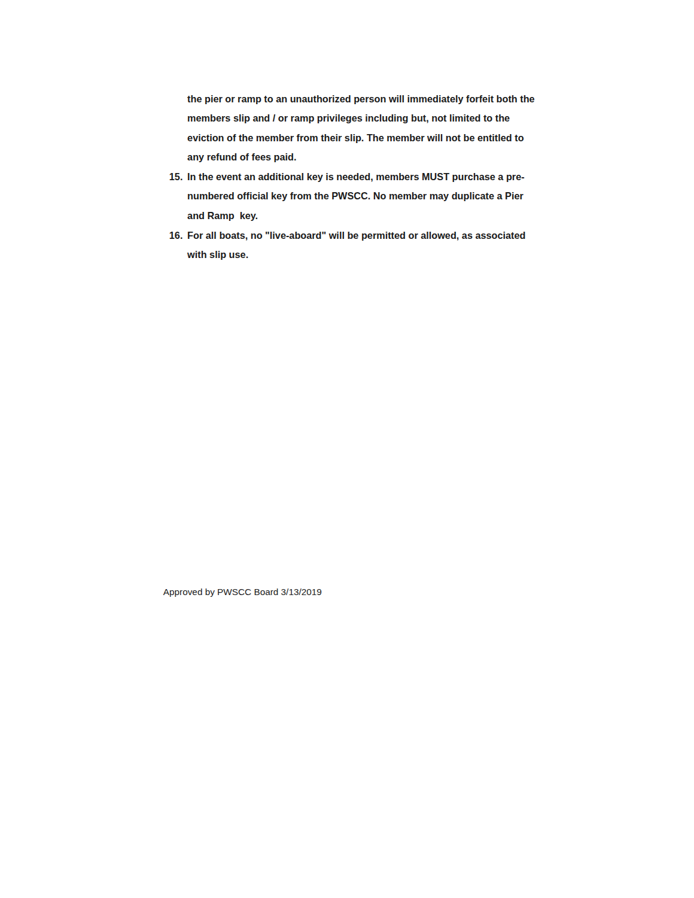the pier or ramp to an unauthorized person will immediately forfeit both the members slip and / or ramp privileges including but, not limited to the eviction of the member from their slip. The member will not be entitled to any refund of fees paid.
15. In the event an additional key is needed, members MUST purchase a pre-numbered official key from the PWSCC. No member may duplicate a Pier and Ramp key.
16. For all boats, no "live-aboard" will be permitted or allowed, as associated with slip use.
Approved by PWSCC Board 3/13/2019